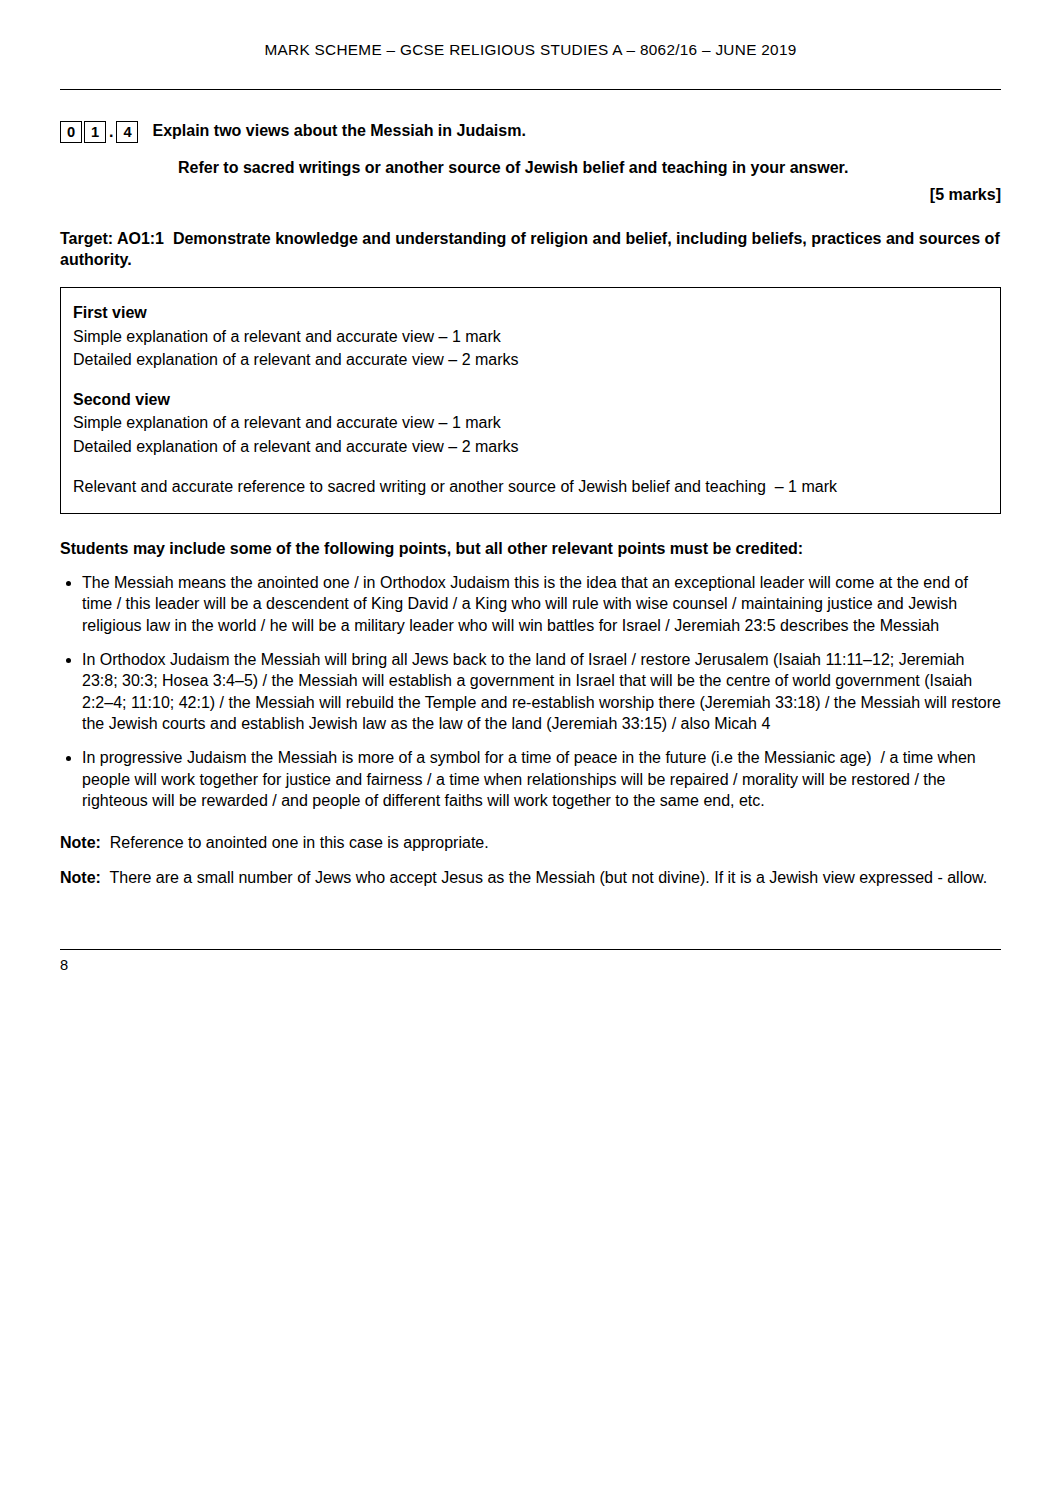MARK SCHEME – GCSE RELIGIOUS STUDIES A – 8062/16 – JUNE 2019
01. 4
Explain two views about the Messiah in Judaism.
Refer to sacred writings or another source of Jewish belief and teaching in your answer.
[5 marks]
Target: AO1:1 Demonstrate knowledge and understanding of religion and belief, including beliefs, practices and sources of authority.
| First view Simple explanation of a relevant and accurate view – 1 mark Detailed explanation of a relevant and accurate view – 2 marks Second view Simple explanation of a relevant and accurate view – 1 mark Detailed explanation of a relevant and accurate view – 2 marks Relevant and accurate reference to sacred writing or another source of Jewish belief and teaching – 1 mark |
Students may include some of the following points, but all other relevant points must be credited:
The Messiah means the anointed one / in Orthodox Judaism this is the idea that an exceptional leader will come at the end of time / this leader will be a descendent of King David / a King who will rule with wise counsel / maintaining justice and Jewish religious law in the world / he will be a military leader who will win battles for Israel / Jeremiah 23:5 describes the Messiah
In Orthodox Judaism the Messiah will bring all Jews back to the land of Israel / restore Jerusalem (Isaiah 11:11–12; Jeremiah 23:8; 30:3; Hosea 3:4–5) / the Messiah will establish a government in Israel that will be the centre of world government (Isaiah 2:2–4; 11:10; 42:1) / the Messiah will rebuild the Temple and re-establish worship there (Jeremiah 33:18) / the Messiah will restore the Jewish courts and establish Jewish law as the law of the land (Jeremiah 33:15) / also Micah 4
In progressive Judaism the Messiah is more of a symbol for a time of peace in the future (i.e the Messianic age) / a time when people will work together for justice and fairness / a time when relationships will be repaired / morality will be restored / the righteous will be rewarded / and people of different faiths will work together to the same end, etc.
Note: Reference to anointed one in this case is appropriate.
Note: There are a small number of Jews who accept Jesus as the Messiah (but not divine). If it is a Jewish view expressed - allow.
8